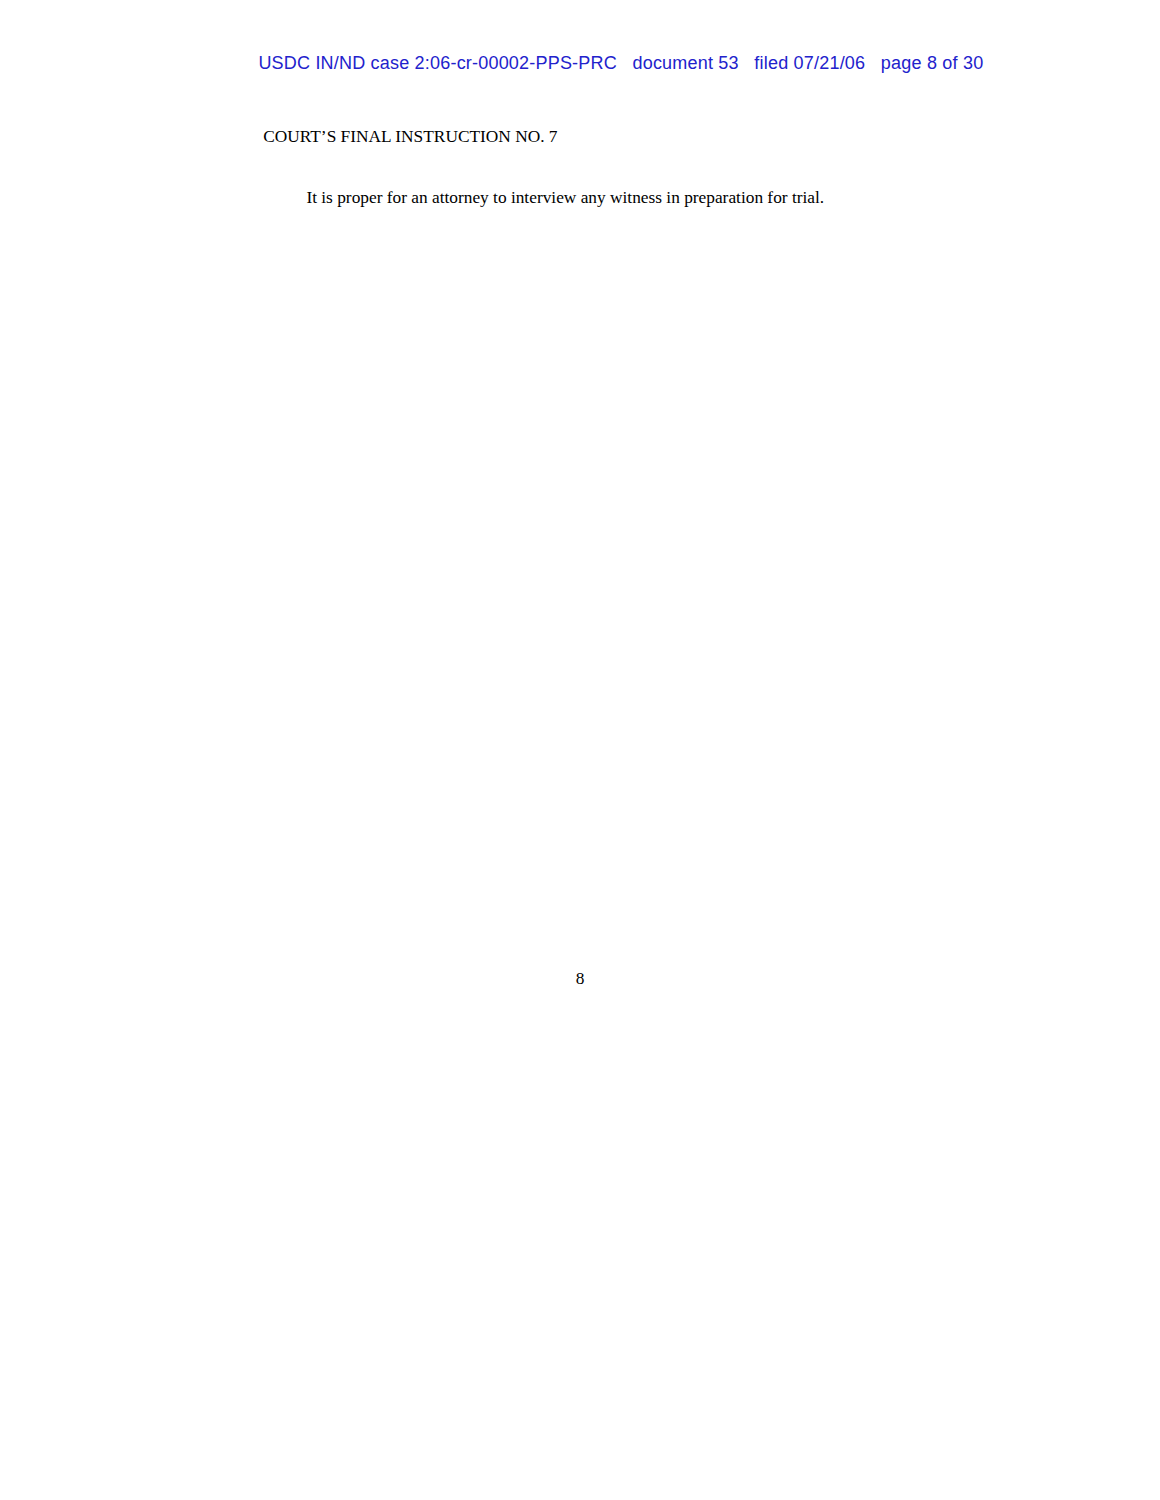USDC IN/ND case 2:06-cr-00002-PPS-PRC document 53 filed 07/21/06 page 8 of 30
COURT’S FINAL INSTRUCTION NO. 7
It is proper for an attorney to interview any witness in preparation for trial.
8